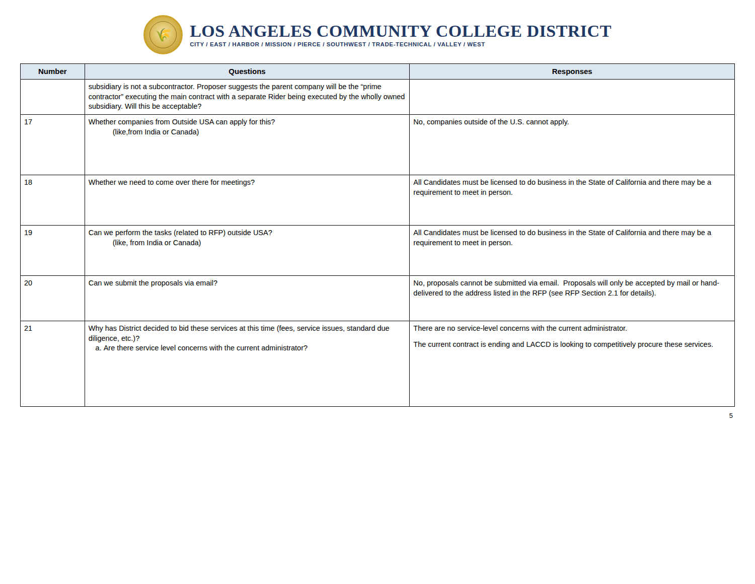🌾
LOS ANGELES COMMUNITY COLLEGE DISTRICT
CITY / EAST / HARBOR / MISSION / PIERCE / SOUTHWEST / TRADE-TECHNICAL / VALLEY / WEST
| Number | Questions | Responses |
| --- | --- | --- |
| | subsidiary is not a subcontractor. Proposer suggests the parent company will be the “prime contractor” executing the main contract with a separate Rider being executed by the wholly owned subsidiary. Will this be acceptable? | |
| 17 | Whether companies from Outside USA can apply for this? (like,from India or Canada) | No, companies outside of the U.S. cannot apply. |
| 18 | Whether we need to come over there for meetings? | All Candidates must be licensed to do business in the State of California and there may be a requirement to meet in person. |
| 19 | Can we perform the tasks (related to RFP) outside USA? (like, from India or Canada) | All Candidates must be licensed to do business in the State of California and there may be a requirement to meet in person. |
| 20 | Can we submit the proposals via email? | No, proposals cannot be submitted via email. Proposals will only be accepted by mail or hand-delivered to the address listed in the RFP (see RFP Section 2.1 for details). |
| 21 | Why has District decided to bid these services at this time (fees, service issues, standard due diligence, etc.)? Are there service level concerns with the current administrator? | There are no service-level concerns with the current administrator. The current contract is ending and LACCD is looking to competitively procure these services. |
5